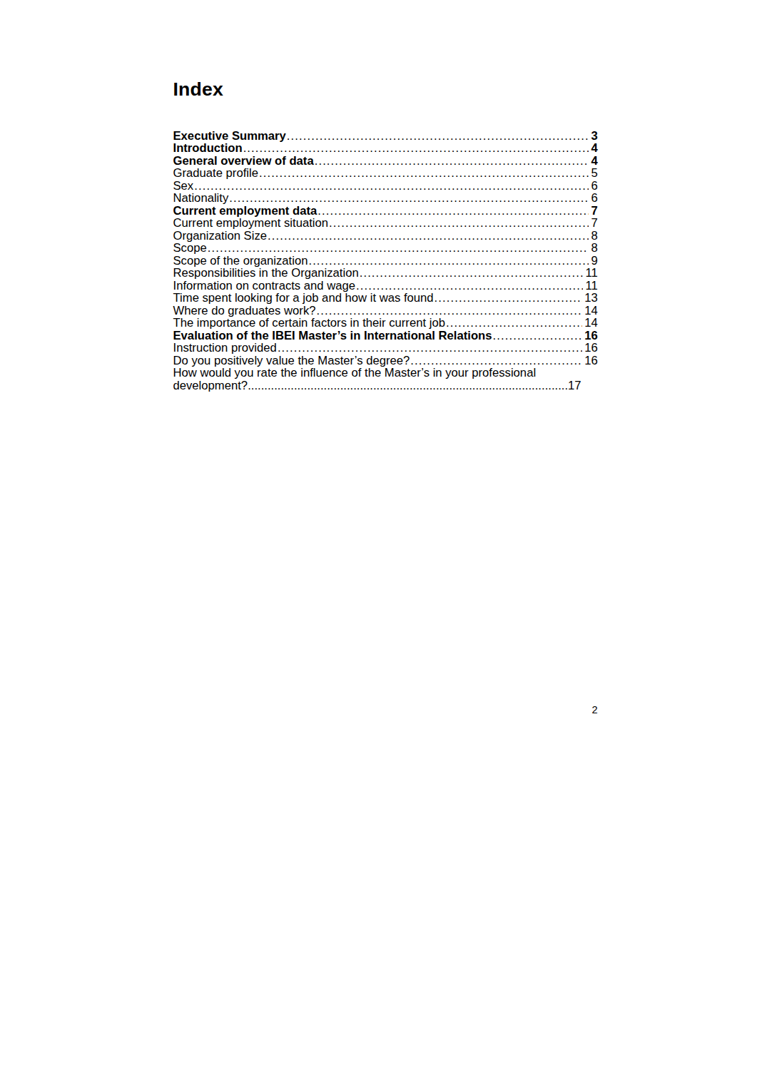Index
Executive Summary ......................................................................................... 3
Introduction ..................................................................................................... 4
General overview of data ................................................................................. 4
Graduate profile ................................................................................................ 5
Sex ....................................................................................................... 6
Nationality ....................................................................................................... 6
Current employment data ................................................................................. 7
Current employment situation ......................................................................... 7
Organization Size ............................................................................................. 8
Scope ............................................................................................. 8
Scope of the organization ................................................................................. 9
Responsibilities in the Organization ............................................................. 11
Information on contracts and wage ............................................................. 11
Time spent looking for a job and how it was found ....................................... 13
Where do graduates work? ......................................................................... 14
The importance of certain factors in their current job .................................... 14
Evaluation of the IBEI Master’s in International Relations ......................... 16
Instruction provided ......................................................................................... 16
Do you positively value the Master’s degree? .............................................. 16
How would you rate the influence of the Master’s in your professional development? ................................................................................................. 17
2